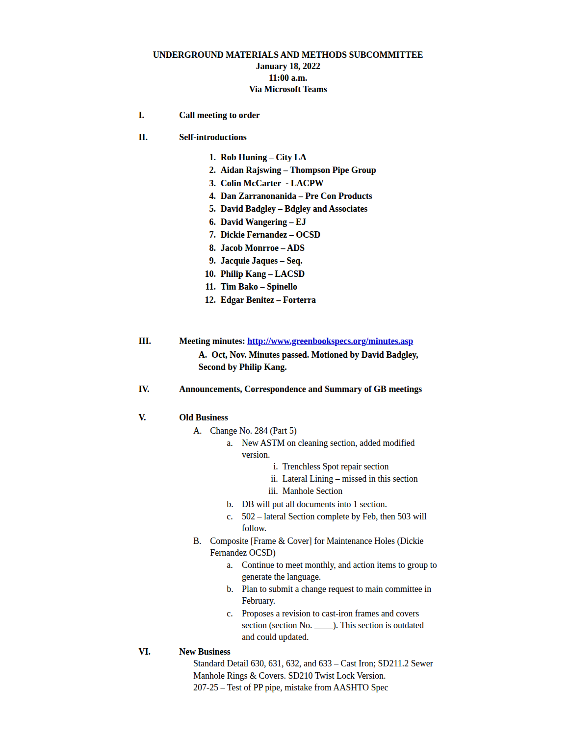UNDERGROUND MATERIALS AND METHODS SUBCOMMITTEE
January 18, 2022
11:00 a.m.
Via Microsoft Teams
I.
Call meeting to order
II.
Self-introductions
1. Rob Huning – City LA
2. Aidan Rajswing – Thompson Pipe Group
3. Colin McCarter - LACPW
4. Dan Zarranonanida – Pre Con Products
5. David Badgley – Bdgley and Associates
6. David Wangering – EJ
7. Dickie Fernandez – OCSD
8. Jacob Monrroe – ADS
9. Jacquie Jaques – Seq.
10. Philip Kang – LACSD
11. Tim Bako – Spinello
12. Edgar Benitez – Forterra
III.
Meeting minutes: http://www.greenbookspecs.org/minutes.asp
A. Oct, Nov. Minutes passed. Motioned by David Badgley, Second by Philip Kang.
IV.
Announcements, Correspondence and Summary of GB meetings
V.
Old Business
A.
Change No. 284 (Part 5)
a.
New ASTM on cleaning section, added modified version.
i.
Trenchless Spot repair section
ii.
Lateral Lining – missed in this section
iii.
Manhole Section
b.
DB will put all documents into 1 section.
c.
502 – lateral Section complete by Feb, then 503 will follow.
B.
Composite [Frame & Cover] for Maintenance Holes (Dickie Fernandez OCSD)
a.
Continue to meet monthly, and action items to group to generate the language.
b.
Plan to submit a change request to main committee in February.
c.
Proposes a revision to cast-iron frames and covers section (section No. ). This section is outdated and could updated.
VI.
New Business
Standard Detail 630, 631, 632, and 633 – Cast Iron; SD211.2 Sewer Manhole Rings & Covers. SD210 Twist Lock Version.
207-25 – Test of PP pipe, mistake from AASHTO Spec